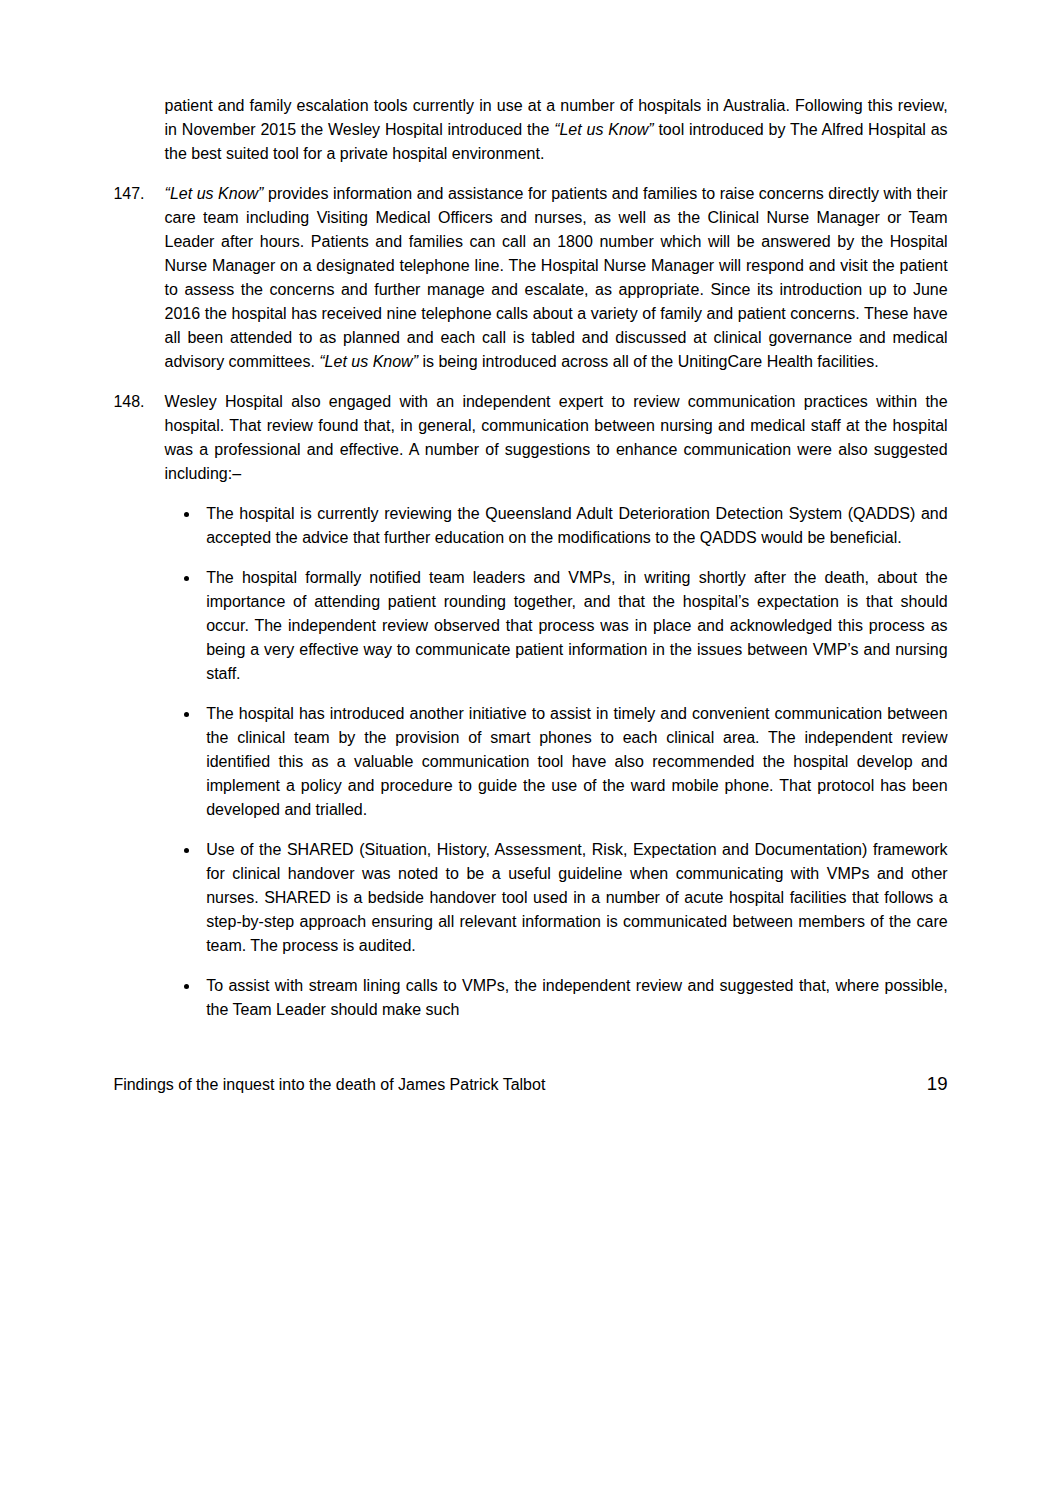patient and family escalation tools currently in use at a number of hospitals in Australia. Following this review, in November 2015 the Wesley Hospital introduced the “Let us Know” tool introduced by The Alfred Hospital as the best suited tool for a private hospital environment.
147. “Let us Know” provides information and assistance for patients and families to raise concerns directly with their care team including Visiting Medical Officers and nurses, as well as the Clinical Nurse Manager or Team Leader after hours. Patients and families can call an 1800 number which will be answered by the Hospital Nurse Manager on a designated telephone line. The Hospital Nurse Manager will respond and visit the patient to assess the concerns and further manage and escalate, as appropriate. Since its introduction up to June 2016 the hospital has received nine telephone calls about a variety of family and patient concerns. These have all been attended to as planned and each call is tabled and discussed at clinical governance and medical advisory committees. “Let us Know” is being introduced across all of the UnitingCare Health facilities.
148. Wesley Hospital also engaged with an independent expert to review communication practices within the hospital. That review found that, in general, communication between nursing and medical staff at the hospital was a professional and effective. A number of suggestions to enhance communication were also suggested including:–
The hospital is currently reviewing the Queensland Adult Deterioration Detection System (QADDS) and accepted the advice that further education on the modifications to the QADDS would be beneficial.
The hospital formally notified team leaders and VMPs, in writing shortly after the death, about the importance of attending patient rounding together, and that the hospital’s expectation is that should occur. The independent review observed that process was in place and acknowledged this process as being a very effective way to communicate patient information in the issues between VMP’s and nursing staff.
The hospital has introduced another initiative to assist in timely and convenient communication between the clinical team by the provision of smart phones to each clinical area. The independent review identified this as a valuable communication tool have also recommended the hospital develop and implement a policy and procedure to guide the use of the ward mobile phone. That protocol has been developed and trialled.
Use of the SHARED (Situation, History, Assessment, Risk, Expectation and Documentation) framework for clinical handover was noted to be a useful guideline when communicating with VMPs and other nurses. SHARED is a bedside handover tool used in a number of acute hospital facilities that follows a step-by-step approach ensuring all relevant information is communicated between members of the care team. The process is audited.
To assist with stream lining calls to VMPs, the independent review and suggested that, where possible, the Team Leader should make such
Findings of the inquest into the death of James Patrick Talbot 19